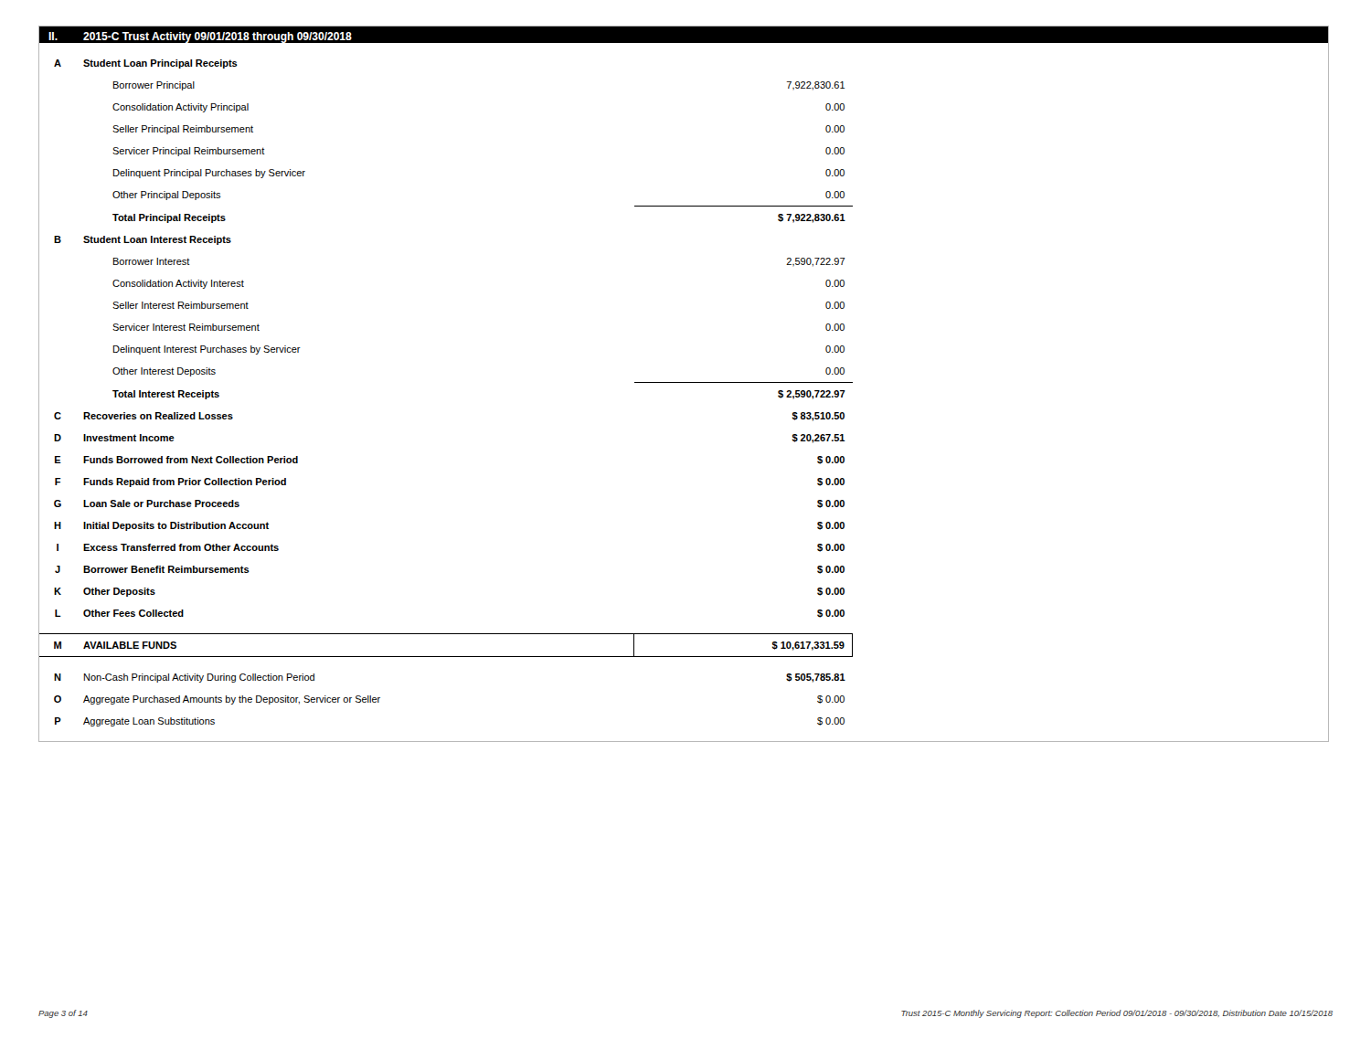II. 2015-C Trust Activity 09/01/2018 through 09/30/2018
| A | Student Loan Principal Receipts | | |
| | Borrower Principal | 7,922,830.61 | |
| | Consolidation Activity Principal | 0.00 | |
| | Seller Principal Reimbursement | 0.00 | |
| | Servicer Principal Reimbursement | 0.00 | |
| | Delinquent Principal Purchases by Servicer | 0.00 | |
| | Other Principal Deposits | 0.00 | |
| | Total Principal Receipts | $ 7,922,830.61 | |
| B | Student Loan Interest Receipts | | |
| | Borrower Interest | 2,590,722.97 | |
| | Consolidation Activity Interest | 0.00 | |
| | Seller Interest Reimbursement | 0.00 | |
| | Servicer Interest Reimbursement | 0.00 | |
| | Delinquent Interest Purchases by Servicer | 0.00 | |
| | Other Interest Deposits | 0.00 | |
| | Total Interest Receipts | $ 2,590,722.97 | |
| C | Recoveries on Realized Losses | $ 83,510.50 | |
| D | Investment Income | $ 20,267.51 | |
| E | Funds Borrowed from Next Collection Period | $ 0.00 | |
| F | Funds Repaid from Prior Collection Period | $ 0.00 | |
| G | Loan Sale or Purchase Proceeds | $ 0.00 | |
| H | Initial Deposits to Distribution Account | $ 0.00 | |
| I | Excess Transferred from Other Accounts | $ 0.00 | |
| J | Borrower Benefit Reimbursements | $ 0.00 | |
| K | Other Deposits | $ 0.00 | |
| L | Other Fees Collected | $ 0.00 | |
| M | AVAILABLE FUNDS | $ 10,617,331.59 | |
| N | Non-Cash Principal Activity During Collection Period | $ 505,785.81 | |
| O | Aggregate Purchased Amounts by the Depositor, Servicer or Seller | $ 0.00 | |
| P | Aggregate Loan Substitutions | $ 0.00 | |
Page 3 of 14 Trust 2015-C Monthly Servicing Report: Collection Period 09/01/2018 - 09/30/2018, Distribution Date 10/15/2018